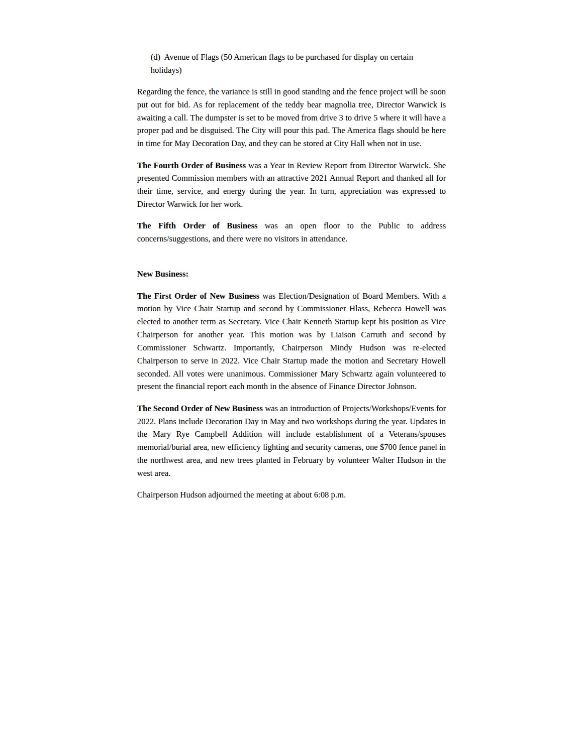(d) Avenue of Flags (50 American flags to be purchased for display on certain holidays)
Regarding the fence, the variance is still in good standing and the fence project will be soon put out for bid. As for replacement of the teddy bear magnolia tree, Director Warwick is awaiting a call. The dumpster is set to be moved from drive 3 to drive 5 where it will have a proper pad and be disguised. The City will pour this pad. The America flags should be here in time for May Decoration Day, and they can be stored at City Hall when not in use.
The Fourth Order of Business was a Year in Review Report from Director Warwick. She presented Commission members with an attractive 2021 Annual Report and thanked all for their time, service, and energy during the year. In turn, appreciation was expressed to Director Warwick for her work.
The Fifth Order of Business was an open floor to the Public to address concerns/suggestions, and there were no visitors in attendance.
New Business:
The First Order of New Business was Election/Designation of Board Members. With a motion by Vice Chair Startup and second by Commissioner Hlass, Rebecca Howell was elected to another term as Secretary. Vice Chair Kenneth Startup kept his position as Vice Chairperson for another year. This motion was by Liaison Carruth and second by Commissioner Schwartz. Importantly, Chairperson Mindy Hudson was re-elected Chairperson to serve in 2022. Vice Chair Startup made the motion and Secretary Howell seconded. All votes were unanimous. Commissioner Mary Schwartz again volunteered to present the financial report each month in the absence of Finance Director Johnson.
The Second Order of New Business was an introduction of Projects/Workshops/Events for 2022. Plans include Decoration Day in May and two workshops during the year. Updates in the Mary Rye Campbell Addition will include establishment of a Veterans/spouses memorial/burial area, new efficiency lighting and security cameras, one $700 fence panel in the northwest area, and new trees planted in February by volunteer Walter Hudson in the west area.
Chairperson Hudson adjourned the meeting at about 6:08 p.m.